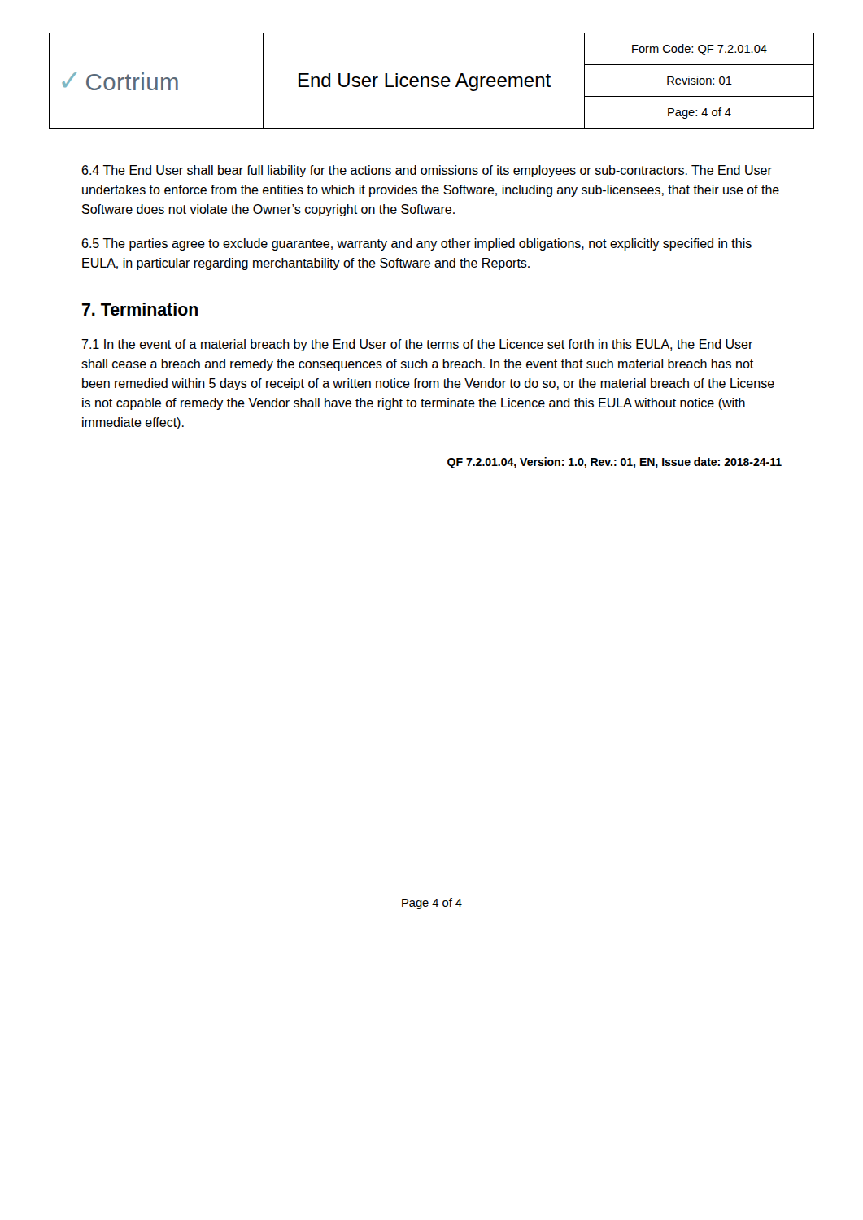| ✓ Cortrium | End User License Agreement | Form Code: QF 7.2.01.04 |
| Revision: 01 |
| Page: 4 of 4 |
6.4 The End User shall bear full liability for the actions and omissions of its employees or sub-contractors. The End User undertakes to enforce from the entities to which it provides the Software, including any sub-licensees, that their use of the Software does not violate the Owner’s copyright on the Software.
6.5 The parties agree to exclude guarantee, warranty and any other implied obligations, not explicitly specified in this EULA, in particular regarding merchantability of the Software and the Reports.
7. Termination
7.1 In the event of a material breach by the End User of the terms of the Licence set forth in this EULA, the End User shall cease a breach and remedy the consequences of such a breach. In the event that such material breach has not been remedied within 5 days of receipt of a written notice from the Vendor to do so, or the material breach of the License is not capable of remedy the Vendor shall have the right to terminate the Licence and this EULA without notice (with immediate effect).
QF 7.2.01.04, Version: 1.0, Rev.: 01, EN, Issue date: 2018-24-11
Page 4 of 4